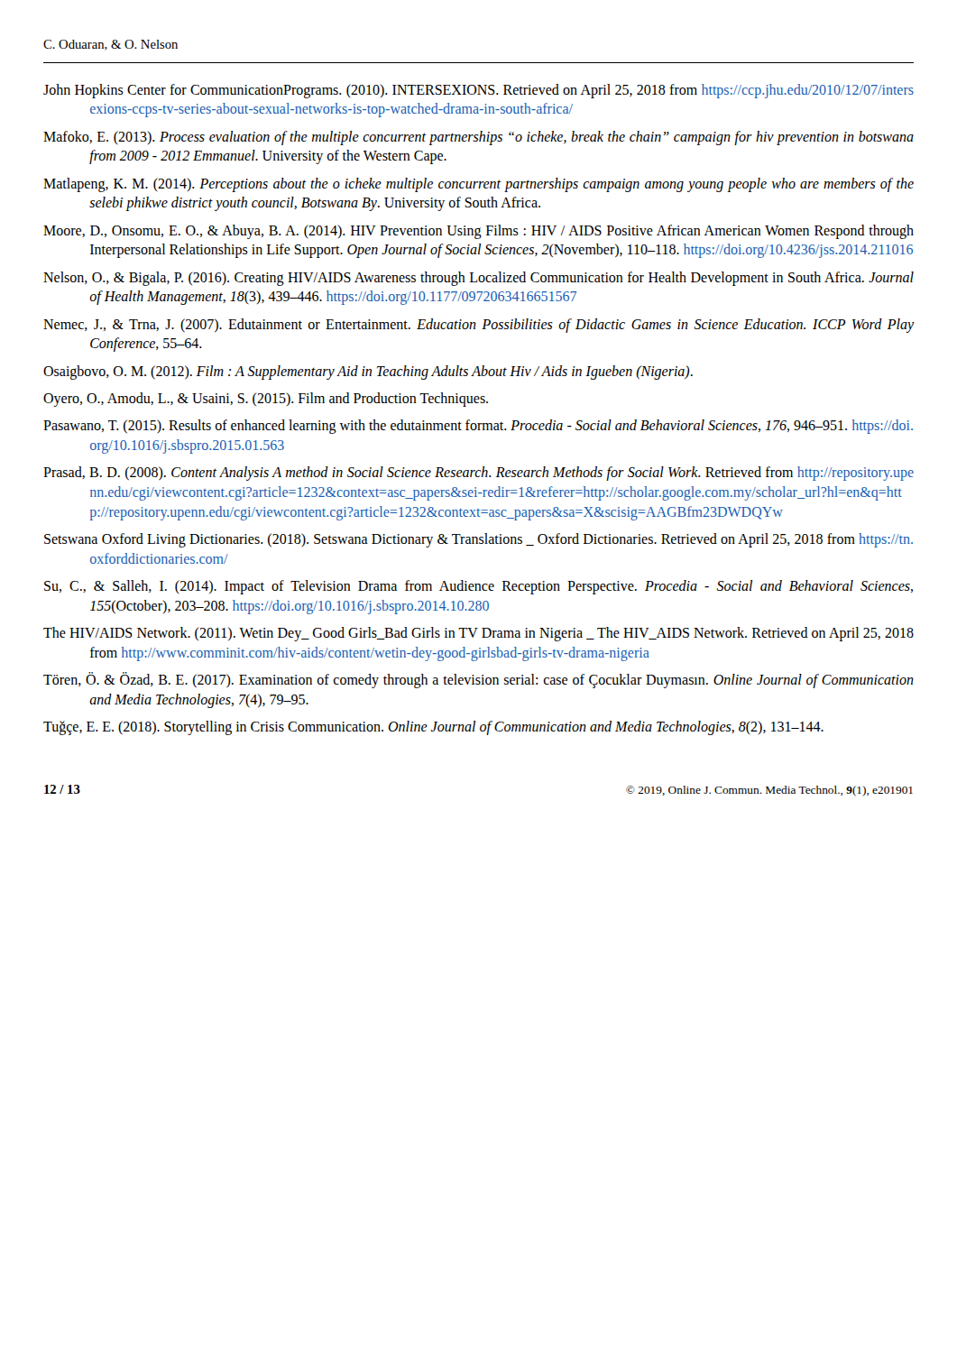C. Oduaran, & O. Nelson
John Hopkins Center for CommunicationPrograms. (2010). INTERSEXIONS. Retrieved on April 25, 2018 from https://ccp.jhu.edu/2010/12/07/intersexions-ccps-tv-series-about-sexual-networks-is-top-watched-drama-in-south-africa/
Mafoko, E. (2013). Process evaluation of the multiple concurrent partnerships “o icheke, break the chain” campaign for hiv prevention in botswana from 2009 - 2012 Emmanuel. University of the Western Cape.
Matlapeng, K. M. (2014). Perceptions about the o icheke multiple concurrent partnerships campaign among young people who are members of the selebi phikwe district youth council, Botswana By. University of South Africa.
Moore, D., Onsomu, E. O., & Abuya, B. A. (2014). HIV Prevention Using Films : HIV / AIDS Positive African American Women Respond through Interpersonal Relationships in Life Support. Open Journal of Social Sciences, 2(November), 110–118. https://doi.org/10.4236/jss.2014.211016
Nelson, O., & Bigala, P. (2016). Creating HIV/AIDS Awareness through Localized Communication for Health Development in South Africa. Journal of Health Management, 18(3), 439–446. https://doi.org/10.1177/0972063416651567
Nemec, J., & Trna, J. (2007). Edutainment or Entertainment. Education Possibilities of Didactic Games in Science Education. ICCP Word Play Conference, 55–64.
Osaigbovo, O. M. (2012). Film : A Supplementary Aid in Teaching Adults About Hiv / Aids in Igueben (Nigeria).
Oyero, O., Amodu, L., & Usaini, S. (2015). Film and Production Techniques.
Pasawano, T. (2015). Results of enhanced learning with the edutainment format. Procedia - Social and Behavioral Sciences, 176, 946–951. https://doi.org/10.1016/j.sbspro.2015.01.563
Prasad, B. D. (2008). Content Analysis A method in Social Science Research. Research Methods for Social Work. Retrieved from http://repository.upenn.edu/cgi/viewcontent.cgi?article=1232&context=asc_papers&sei-redir=1&referer=http://scholar.google.com.my/scholar_url?hl=en&q=http://repository.upenn.edu/cgi/viewcontent.cgi?article=1232&context=asc_papers&sa=X&scisig=AAGBfm23DWDQYw
Setswana Oxford Living Dictionaries. (2018). Setswana Dictionary & Translations _ Oxford Dictionaries. Retrieved on April 25, 2018 from https://tn.oxforddictionaries.com/
Su, C., & Salleh, I. (2014). Impact of Television Drama from Audience Reception Perspective. Procedia - Social and Behavioral Sciences, 155(October), 203–208. https://doi.org/10.1016/j.sbspro.2014.10.280
The HIV/AIDS Network. (2011). Wetin Dey_ Good Girls_Bad Girls in TV Drama in Nigeria _ The HIV_AIDS Network. Retrieved on April 25, 2018 from http://www.comminit.com/hiv-aids/content/wetin-dey-good-girlsbad-girls-tv-drama-nigeria
Tören, Ö. & Özad, B. E. (2017). Examination of comedy through a television serial: case of Çocuklar Duymasın. Online Journal of Communication and Media Technologies, 7(4), 79–95.
Tuğçe, E. E. (2018). Storytelling in Crisis Communication. Online Journal of Communication and Media Technologies, 8(2), 131–144.
12 / 13 © 2019, Online J. Commun. Media Technol., 9(1), e201901